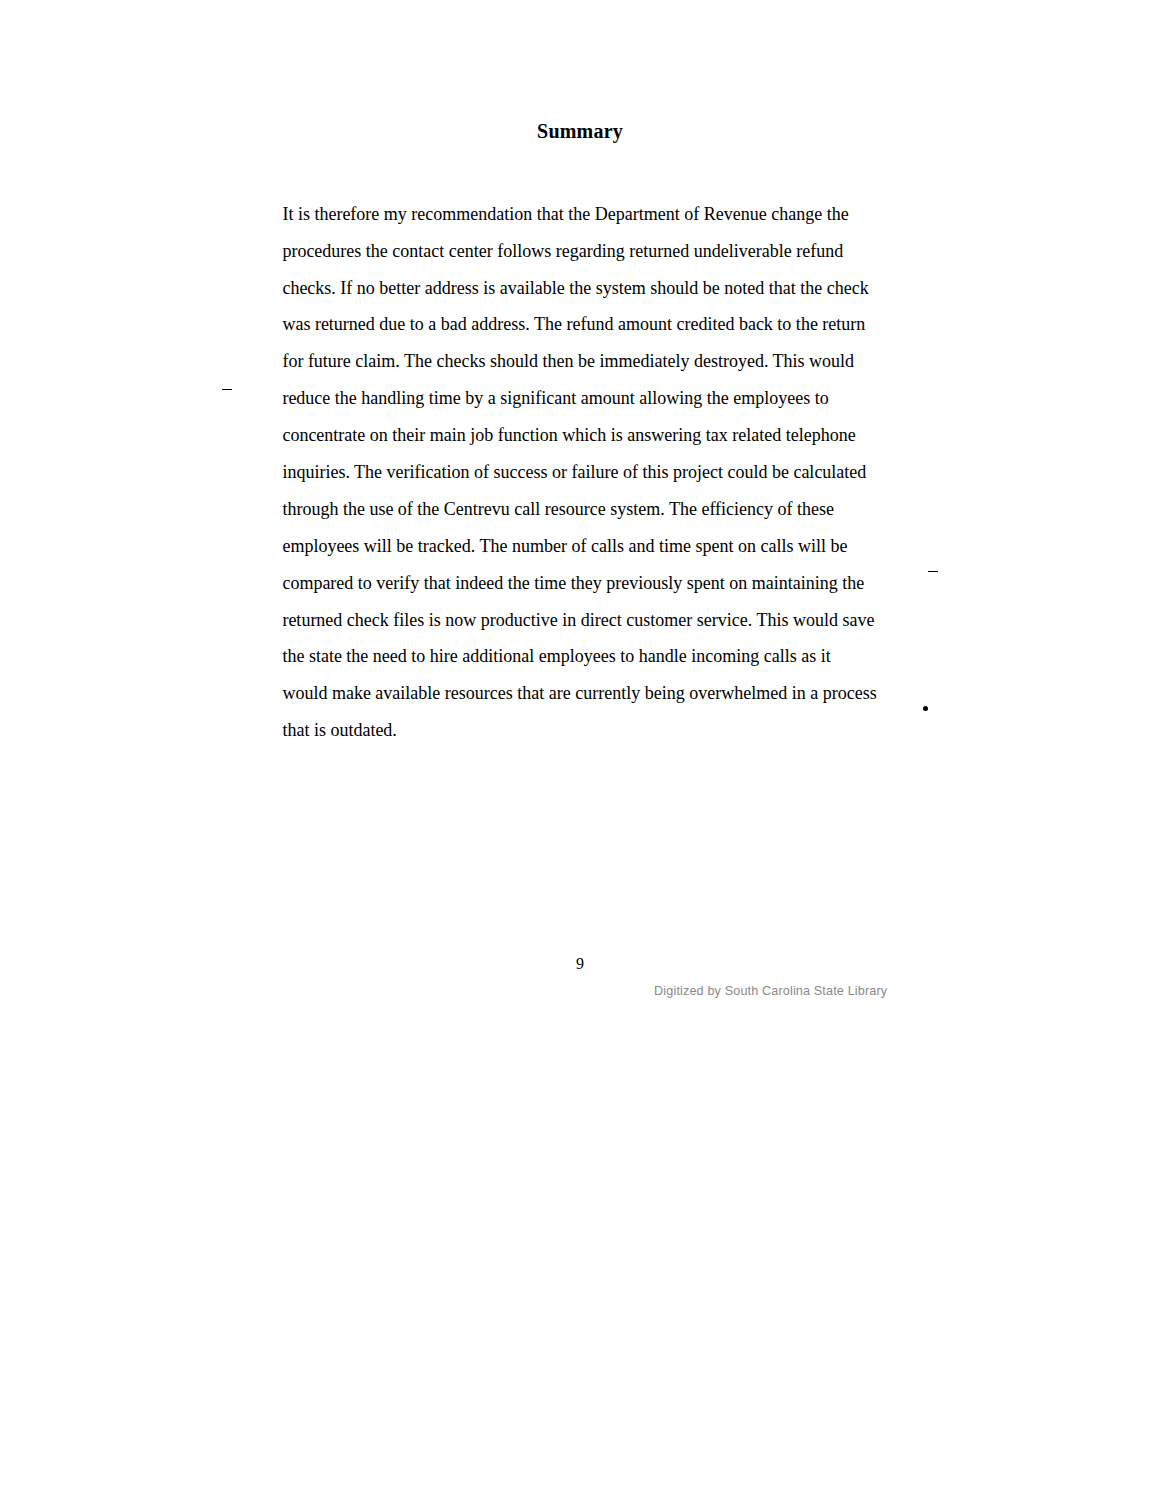Summary
It is therefore my recommendation that the Department of Revenue change the procedures the contact center follows regarding returned undeliverable refund checks. If no better address is available the system should be noted that the check was returned due to a bad address. The refund amount credited back to the return for future claim. The checks should then be immediately destroyed. This would reduce the handling time by a significant amount allowing the employees to concentrate on their main job function which is answering tax related telephone inquiries. The verification of success or failure of this project could be calculated through the use of the Centrevu call resource system. The efficiency of these employees will be tracked. The number of calls and time spent on calls will be compared to verify that indeed the time they previously spent on maintaining the returned check files is now productive in direct customer service. This would save the state the need to hire additional employees to handle incoming calls as it would make available resources that are currently being overwhelmed in a process that is outdated.
9
Digitized by South Carolina State Library